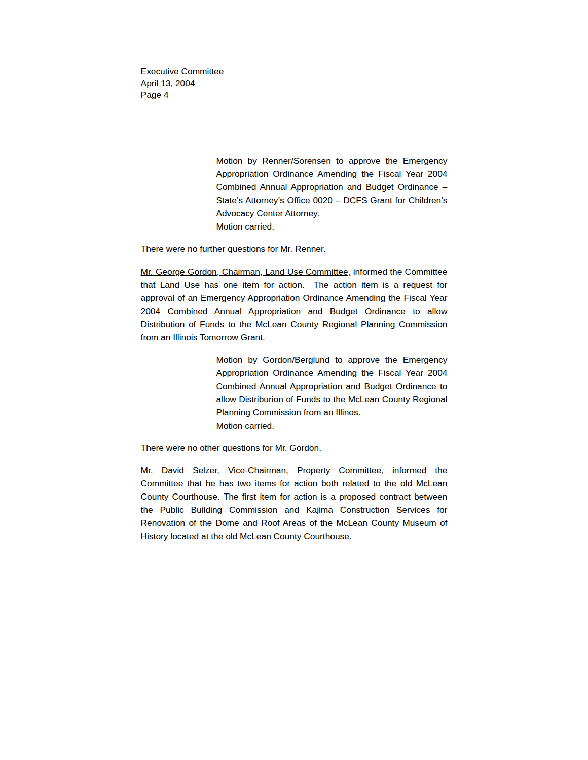Executive Committee
April 13, 2004
Page 4
Motion by Renner/Sorensen to approve the Emergency Appropriation Ordinance Amending the Fiscal Year 2004 Combined Annual Appropriation and Budget Ordinance – State’s Attorney’s Office 0020 – DCFS Grant for Children’s Advocacy Center Attorney.
Motion carried.
There were no further questions for Mr. Renner.
Mr. George Gordon, Chairman, Land Use Committee, informed the Committee that Land Use has one item for action. The action item is a request for approval of an Emergency Appropriation Ordinance Amending the Fiscal Year 2004 Combined Annual Appropriation and Budget Ordinance to allow Distribution of Funds to the McLean County Regional Planning Commission from an Illinois Tomorrow Grant.
Motion by Gordon/Berglund to approve the Emergency Appropriation Ordinance Amending the Fiscal Year 2004 Combined Annual Appropriation and Budget Ordinance to allow Distriburion of Funds to the McLean County Regional Planning Commission from an Illinos.
Motion carried.
There were no other questions for Mr. Gordon.
Mr. David Selzer, Vice-Chairman, Property Committee, informed the Committee that he has two items for action both related to the old McLean County Courthouse. The first item for action is a proposed contract between the Public Building Commission and Kajima Construction Services for Renovation of the Dome and Roof Areas of the McLean County Museum of History located at the old McLean County Courthouse.